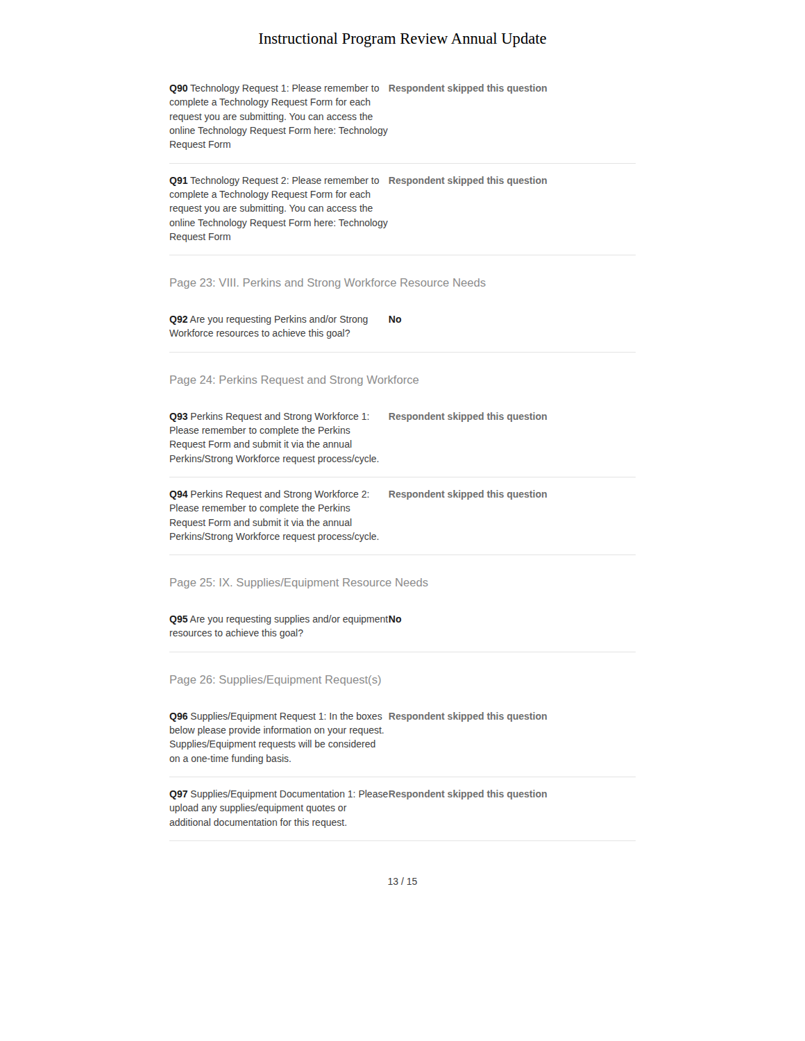Instructional Program Review Annual Update
| Q90 Technology Request 1: Please remember to complete a Technology Request Form for each request you are submitting. You can access the online Technology Request Form here: Technology Request Form | Respondent skipped this question |
| Q91 Technology Request 2: Please remember to complete a Technology Request Form for each request you are submitting. You can access the online Technology Request Form here: Technology Request Form | Respondent skipped this question |
Page 23: VIII. Perkins and Strong Workforce Resource Needs
| Q92 Are you requesting Perkins and/or Strong Workforce resources to achieve this goal? | No |
Page 24: Perkins Request and Strong Workforce
| Q93 Perkins Request and Strong Workforce 1: Please remember to complete the Perkins Request Form and submit it via the annual Perkins/Strong Workforce request process/cycle. | Respondent skipped this question |
| Q94 Perkins Request and Strong Workforce 2: Please remember to complete the Perkins Request Form and submit it via the annual Perkins/Strong Workforce request process/cycle. | Respondent skipped this question |
Page 25: IX. Supplies/Equipment Resource Needs
| Q95 Are you requesting supplies and/or equipment resources to achieve this goal? | No |
Page 26: Supplies/Equipment Request(s)
| Q96 Supplies/Equipment Request 1: In the boxes below please provide information on your request. Supplies/Equipment requests will be considered on a one-time funding basis. | Respondent skipped this question |
| Q97 Supplies/Equipment Documentation 1: Please upload any supplies/equipment quotes or additional documentation for this request. | Respondent skipped this question |
13 / 15